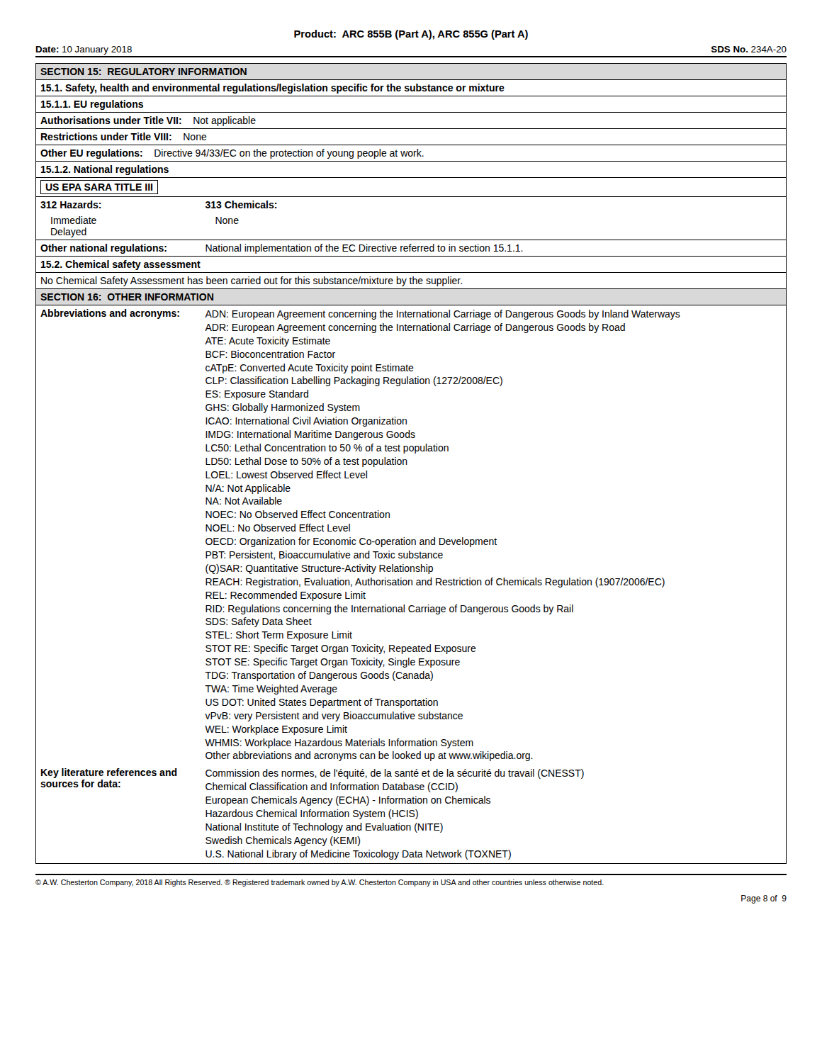Product: ARC 855B (Part A), ARC 855G (Part A)
Date: 10 January 2018
SDS No. 234A-20
| SECTION 15: REGULATORY INFORMATION |
| 15.1. Safety, health and environmental regulations/legislation specific for the substance or mixture |
| 15.1.1. EU regulations |
| Authorisations under Title VII: Not applicable |
| Restrictions under Title VIII: None |
| Other EU regulations: Directive 94/33/EC on the protection of young people at work. |
| 15.1.2. National regulations |
| US EPA SARA TITLE III |
| 312 Hazards: | 313 Chemicals: |
| Immediate Delayed | None |
| Other national regulations: | National implementation of the EC Directive referred to in section 15.1.1. |
| 15.2. Chemical safety assessment |
| No Chemical Safety Assessment has been carried out for this substance/mixture by the supplier. |
| SECTION 16: OTHER INFORMATION |
| Abbreviations and acronyms: | ADN: European Agreement concerning the International Carriage of Dangerous Goods by Inland Waterways ADR: European Agreement concerning the International Carriage of Dangerous Goods by Road ATE: Acute Toxicity Estimate BCF: Bioconcentration Factor cATpE: Converted Acute Toxicity point Estimate CLP: Classification Labelling Packaging Regulation (1272/2008/EC) ES: Exposure Standard GHS: Globally Harmonized System ICAO: International Civil Aviation Organization IMDG: International Maritime Dangerous Goods LC50: Lethal Concentration to 50 % of a test population LD50: Lethal Dose to 50% of a test population LOEL: Lowest Observed Effect Level N/A: Not Applicable NA: Not Available NOEC: No Observed Effect Concentration NOEL: No Observed Effect Level OECD: Organization for Economic Co-operation and Development PBT: Persistent, Bioaccumulative and Toxic substance (Q)SAR: Quantitative Structure-Activity Relationship REACH: Registration, Evaluation, Authorisation and Restriction of Chemicals Regulation (1907/2006/EC) REL: Recommended Exposure Limit RID: Regulations concerning the International Carriage of Dangerous Goods by Rail SDS: Safety Data Sheet STEL: Short Term Exposure Limit STOT RE: Specific Target Organ Toxicity, Repeated Exposure STOT SE: Specific Target Organ Toxicity, Single Exposure TDG: Transportation of Dangerous Goods (Canada) TWA: Time Weighted Average US DOT: United States Department of Transportation vPvB: very Persistent and very Bioaccumulative substance WEL: Workplace Exposure Limit WHMIS: Workplace Hazardous Materials Information System Other abbreviations and acronyms can be looked up at www.wikipedia.org. |
| Key literature references and sources for data: | Commission des normes, de l'équité, de la santé et de la sécurité du travail (CNESST) Chemical Classification and Information Database (CCID) European Chemicals Agency (ECHA) - Information on Chemicals Hazardous Chemical Information System (HCIS) National Institute of Technology and Evaluation (NITE) Swedish Chemicals Agency (KEMI) U.S. National Library of Medicine Toxicology Data Network (TOXNET) |
© A.W. Chesterton Company, 2018 All Rights Reserved. ® Registered trademark owned by A.W. Chesterton Company in USA and other countries unless otherwise noted.
Page 8 of 9